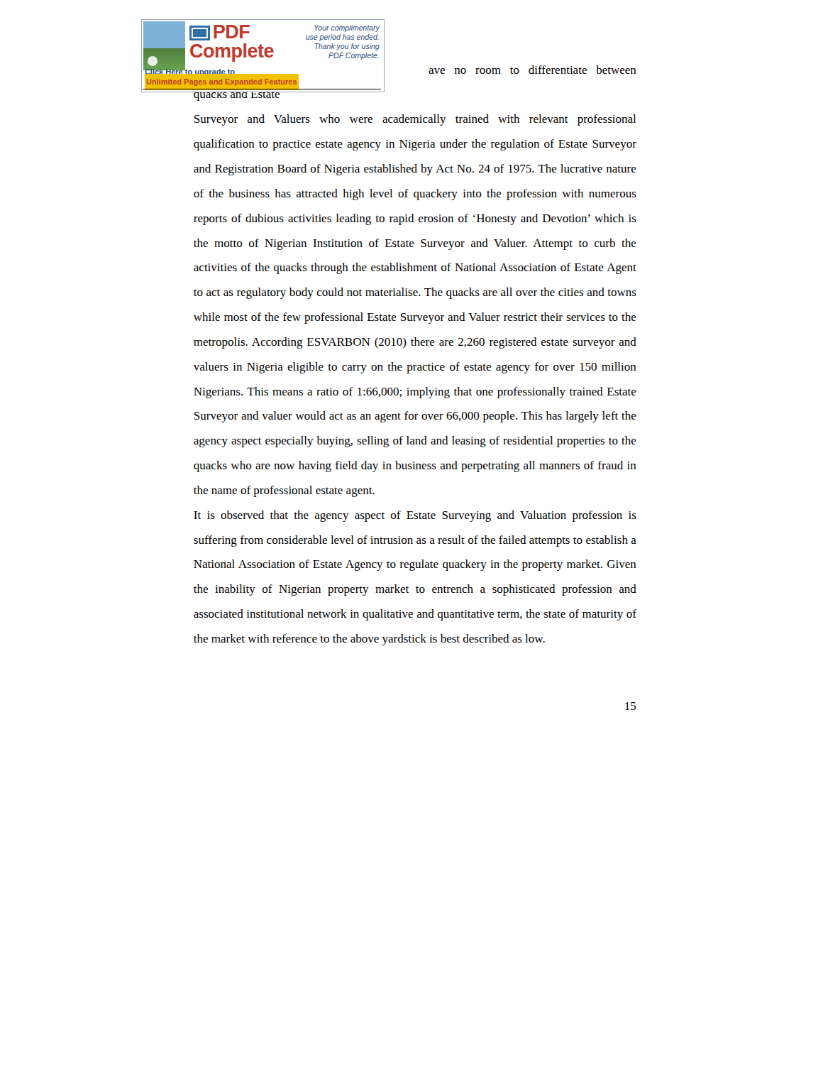PDF
Complete
Your complimentary
use period has ended.
Thank you for using
PDF Complete.
Click Here to upgrade to
Unlimited Pages and Expanded Features
ave no room to differentiate between quacks and Estate Surveyor and Valuers who were academically trained with relevant professional qualification to practice estate agency in Nigeria under the regulation of Estate Surveyor and Registration Board of Nigeria established by Act No. 24 of 1975. The lucrative nature of the business has attracted high level of quackery into the profession with numerous reports of dubious activities leading to rapid erosion of ‘Honesty and Devotion’ which is the motto of Nigerian Institution of Estate Surveyor and Valuer. Attempt to curb the activities of the quacks through the establishment of National Association of Estate Agent to act as regulatory body could not materialise. The quacks are all over the cities and towns while most of the few professional Estate Surveyor and Valuer restrict their services to the metropolis. According ESVARBON (2010) there are 2,260 registered estate surveyor and valuers in Nigeria eligible to carry on the practice of estate agency for over 150 million Nigerians. This means a ratio of 1:66,000; implying that one professionally trained Estate Surveyor and valuer would act as an agent for over 66,000 people. This has largely left the agency aspect especially buying, selling of land and leasing of residential properties to the quacks who are now having field day in business and perpetrating all manners of fraud in the name of professional estate agent.
It is observed that the agency aspect of Estate Surveying and Valuation profession is suffering from considerable level of intrusion as a result of the failed attempts to establish a National Association of Estate Agency to regulate quackery in the property market. Given the inability of Nigerian property market to entrench a sophisticated profession and associated institutional network in qualitative and quantitative term, the state of maturity of the market with reference to the above yardstick is best described as low.
15